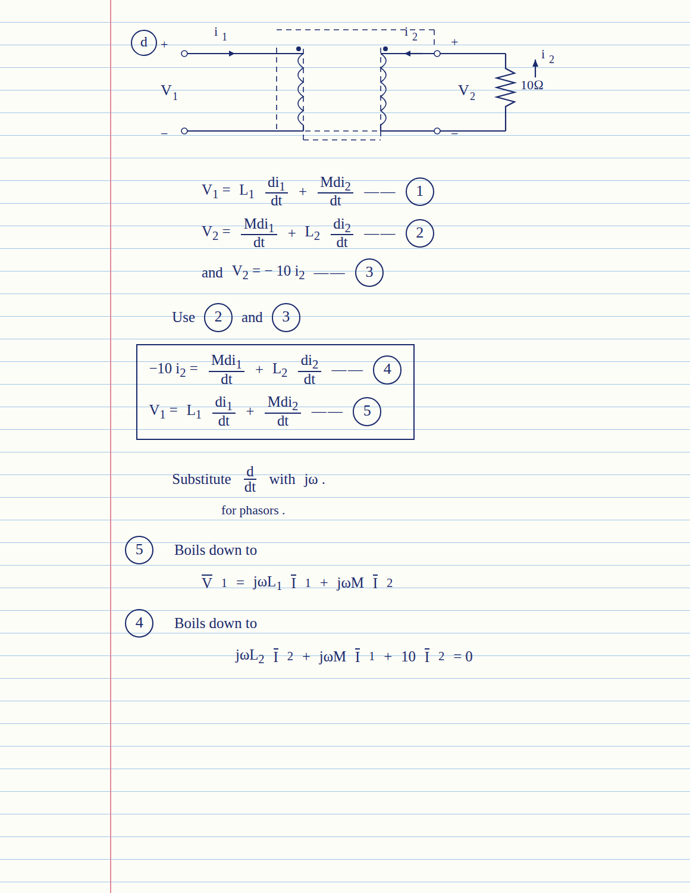d
+ i 1 − V 1 i 2 + V 2 − 10Ω i 2
V1 = L1 di1 dt + Mdi2 dt —— 1
V2 = Mdi1 dt + L2 di2 dt —— 2
and V2 = − 10 i2 —— 3
Use 2 and 3
−10 i2 = Mdi1 dt + L2 di2 dt —— 4
V1 = L1 di1 dt + Mdi2 dt —— 5
Substitute ddt with jω .
for phasors .
5 Boils down to
V1 = jωL1 I1 + jωM I2
4 Boils down to
jωL2 I2 + jωM I1 + 10 I2 = 0